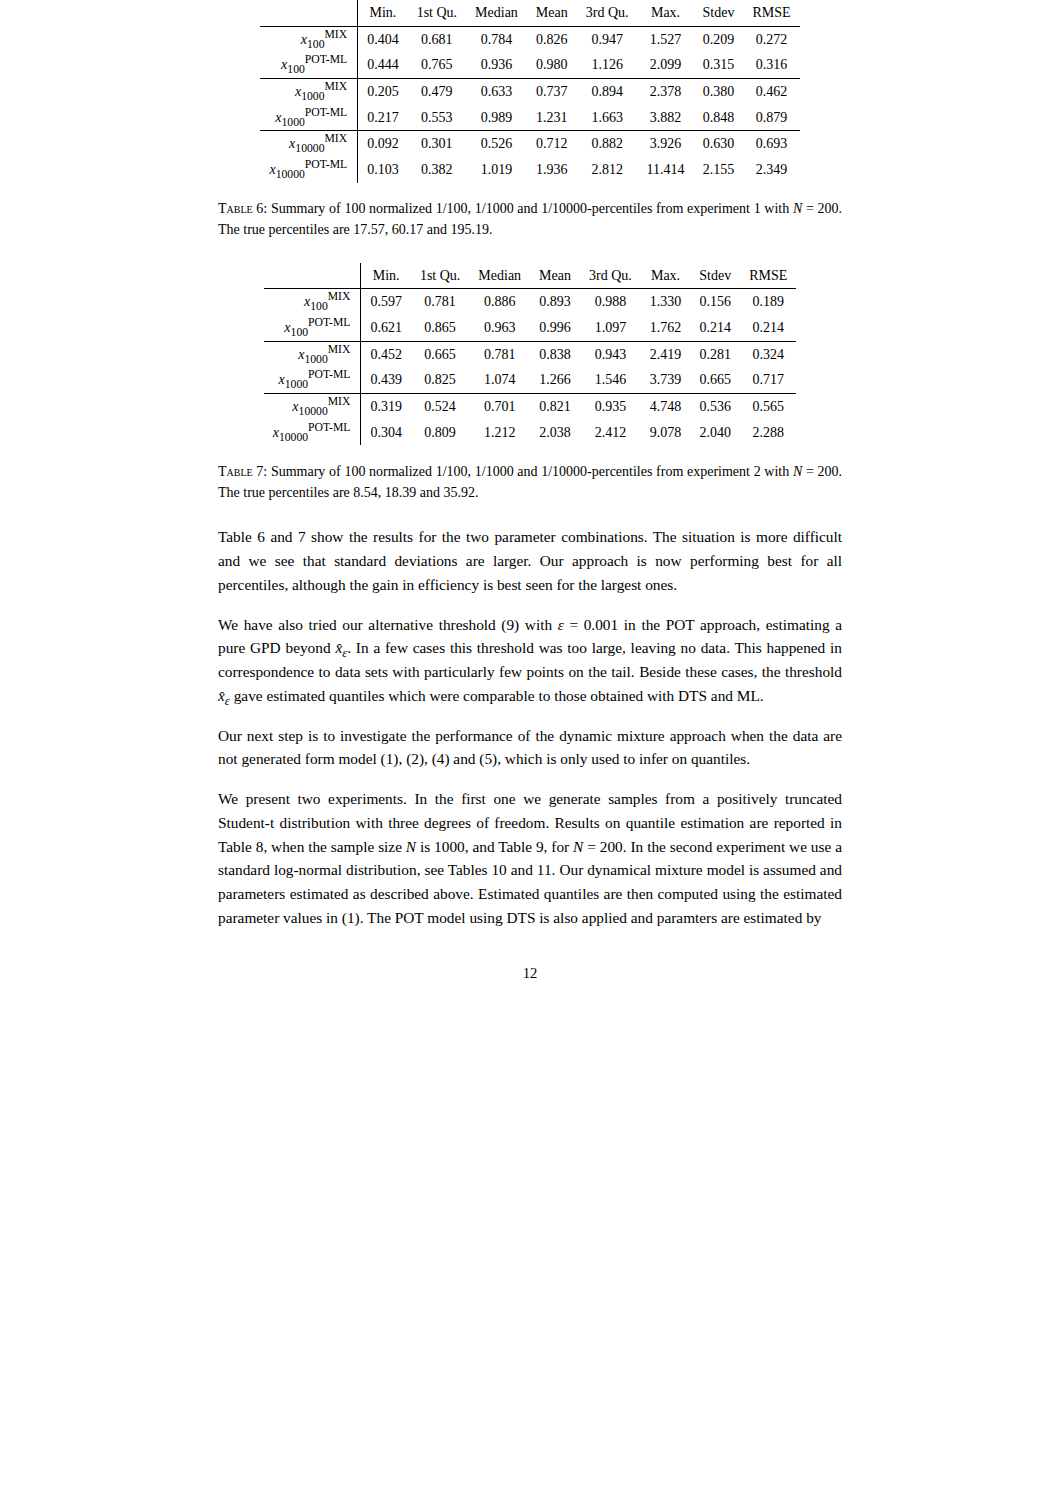| | Min. | 1st Qu. | Median | Mean | 3rd Qu. | Max. | Stdev | RMSE |
| --- | --- | --- | --- | --- | --- | --- | --- | --- |
| x 100 MIX | 0.404 | 0.681 | 0.784 | 0.826 | 0.947 | 1.527 | 0.209 | 0.272 |
| x 100 POT-ML | 0.444 | 0.765 | 0.936 | 0.980 | 1.126 | 2.099 | 0.315 | 0.316 |
| x 1000 MIX | 0.205 | 0.479 | 0.633 | 0.737 | 0.894 | 2.378 | 0.380 | 0.462 |
| x 1000 POT-ML | 0.217 | 0.553 | 0.989 | 1.231 | 1.663 | 3.882 | 0.848 | 0.879 |
| x 10000 MIX | 0.092 | 0.301 | 0.526 | 0.712 | 0.882 | 3.926 | 0.630 | 0.693 |
| x 10000 POT-ML | 0.103 | 0.382 | 1.019 | 1.936 | 2.812 | 11.414 | 2.155 | 2.349 |
Table 6: Summary of 100 normalized 1/100, 1/1000 and 1/10000-percentiles from experiment 1 with N = 200. The true percentiles are 17.57, 60.17 and 195.19.
| | Min. | 1st Qu. | Median | Mean | 3rd Qu. | Max. | Stdev | RMSE |
| --- | --- | --- | --- | --- | --- | --- | --- | --- |
| x 100 MIX | 0.597 | 0.781 | 0.886 | 0.893 | 0.988 | 1.330 | 0.156 | 0.189 |
| x 100 POT-ML | 0.621 | 0.865 | 0.963 | 0.996 | 1.097 | 1.762 | 0.214 | 0.214 |
| x 1000 MIX | 0.452 | 0.665 | 0.781 | 0.838 | 0.943 | 2.419 | 0.281 | 0.324 |
| x 1000 POT-ML | 0.439 | 0.825 | 1.074 | 1.266 | 1.546 | 3.739 | 0.665 | 0.717 |
| x 10000 MIX | 0.319 | 0.524 | 0.701 | 0.821 | 0.935 | 4.748 | 0.536 | 0.565 |
| x 10000 POT-ML | 0.304 | 0.809 | 1.212 | 2.038 | 2.412 | 9.078 | 2.040 | 2.288 |
Table 7: Summary of 100 normalized 1/100, 1/1000 and 1/10000-percentiles from experiment 2 with N = 200. The true percentiles are 8.54, 18.39 and 35.92.
Table 6 and 7 show the results for the two parameter combinations. The situation is more difficult and we see that standard deviations are larger. Our approach is now performing best for all percentiles, although the gain in efficiency is best seen for the largest ones.
We have also tried our alternative threshold (9) with ε = 0.001 in the POT approach, estimating a pure GPD beyond x̂ε. In a few cases this threshold was too large, leaving no data. This happened in correspondence to data sets with particularly few points on the tail. Beside these cases, the threshold x̂ε gave estimated quantiles which were comparable to those obtained with DTS and ML.
Our next step is to investigate the performance of the dynamic mixture approach when the data are not generated form model (1), (2), (4) and (5), which is only used to infer on quantiles.
We present two experiments. In the first one we generate samples from a positively truncated Student-t distribution with three degrees of freedom. Results on quantile estimation are reported in Table 8, when the sample size N is 1000, and Table 9, for N = 200. In the second experiment we use a standard log-normal distribution, see Tables 10 and 11. Our dynamical mixture model is assumed and parameters estimated as described above. Estimated quantiles are then computed using the estimated parameter values in (1). The POT model using DTS is also applied and paramters are estimated by
12